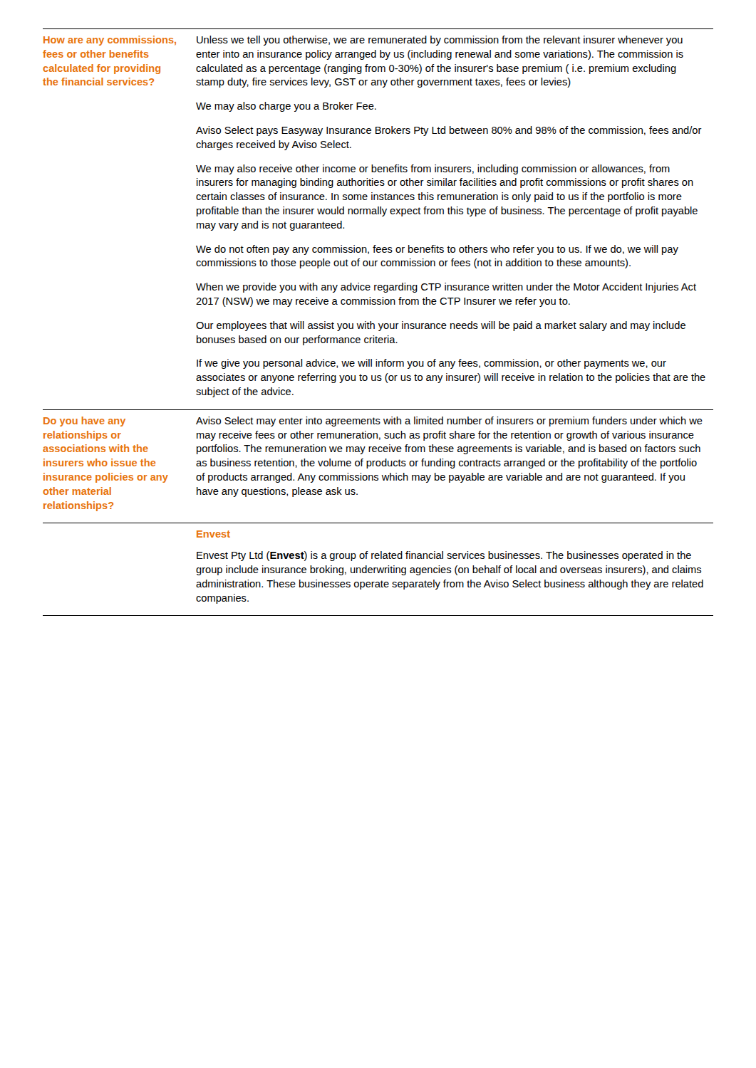| How are any commissions, fees or other benefits calculated for providing the financial services? | Unless we tell you otherwise, we are remunerated by commission from the relevant insurer whenever you enter into an insurance policy arranged by us (including renewal and some variations). The commission is calculated as a percentage (ranging from 0-30%) of the insurer's base premium ( i.e. premium excluding stamp duty, fire services levy, GST or any other government taxes, fees or levies) We may also charge you a Broker Fee. Aviso Select pays Easyway Insurance Brokers Pty Ltd between 80% and 98% of the commission, fees and/or charges received by Aviso Select. We may also receive other income or benefits from insurers, including commission or allowances, from insurers for managing binding authorities or other similar facilities and profit commissions or profit shares on certain classes of insurance. In some instances this remuneration is only paid to us if the portfolio is more profitable than the insurer would normally expect from this type of business. The percentage of profit payable may vary and is not guaranteed. We do not often pay any commission, fees or benefits to others who refer you to us. If we do, we will pay commissions to those people out of our commission or fees (not in addition to these amounts). When we provide you with any advice regarding CTP insurance written under the Motor Accident Injuries Act 2017 (NSW) we may receive a commission from the CTP Insurer we refer you to. Our employees that will assist you with your insurance needs will be paid a market salary and may include bonuses based on our performance criteria. If we give you personal advice, we will inform you of any fees, commission, or other payments we, our associates or anyone referring you to us (or us to any insurer) will receive in relation to the policies that are the subject of the advice. |
| Do you have any relationships or associations with the insurers who issue the insurance policies or any other material relationships? | Aviso Select may enter into agreements with a limited number of insurers or premium funders under which we may receive fees or other remuneration, such as profit share for the retention or growth of various insurance portfolios. The remuneration we may receive from these agreements is variable, and is based on factors such as business retention, the volume of products or funding contracts arranged or the profitability of the portfolio of products arranged. Any commissions which may be payable are variable and are not guaranteed. If you have any questions, please ask us. |
| | Envest Envest Pty Ltd ( Envest ) is a group of related financial services businesses. The businesses operated in the group include insurance broking, underwriting agencies (on behalf of local and overseas insurers), and claims administration. These businesses operate separately from the Aviso Select business although they are related companies. |